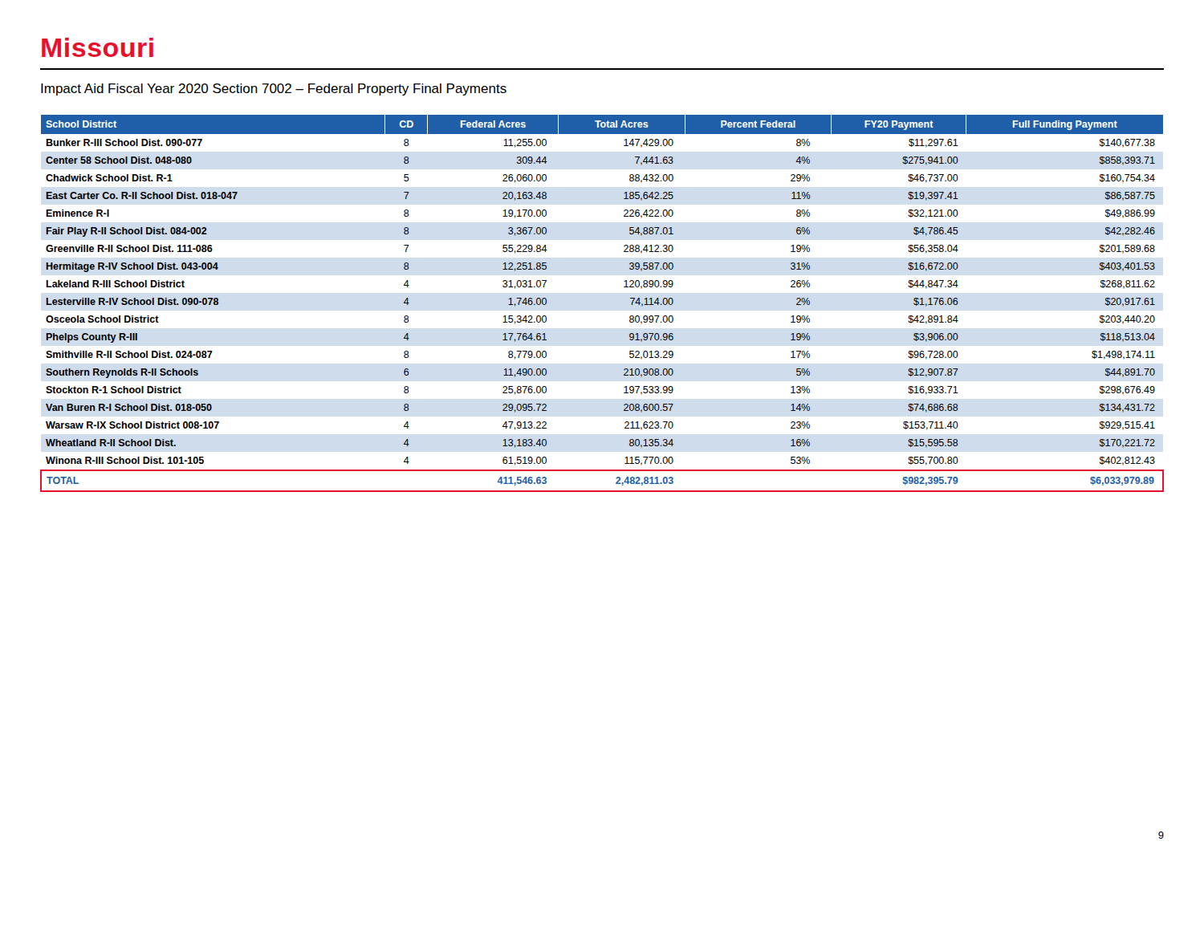Missouri
Impact Aid Fiscal Year 2020 Section 7002 – Federal Property Final Payments
| School District | CD | Federal Acres | Total Acres | Percent Federal | FY20 Payment | Full Funding Payment |
| --- | --- | --- | --- | --- | --- | --- |
| Bunker R-III School Dist. 090-077 | 8 | 11,255.00 | 147,429.00 | 8% | $11,297.61 | $140,677.38 |
| Center 58 School Dist. 048-080 | 8 | 309.44 | 7,441.63 | 4% | $275,941.00 | $858,393.71 |
| Chadwick School Dist. R-1 | 5 | 26,060.00 | 88,432.00 | 29% | $46,737.00 | $160,754.34 |
| East Carter Co. R-II School Dist. 018-047 | 7 | 20,163.48 | 185,642.25 | 11% | $19,397.41 | $86,587.75 |
| Eminence R-I | 8 | 19,170.00 | 226,422.00 | 8% | $32,121.00 | $49,886.99 |
| Fair Play R-II School Dist. 084-002 | 8 | 3,367.00 | 54,887.01 | 6% | $4,786.45 | $42,282.46 |
| Greenville R-II School Dist. 111-086 | 7 | 55,229.84 | 288,412.30 | 19% | $56,358.04 | $201,589.68 |
| Hermitage R-IV School Dist. 043-004 | 8 | 12,251.85 | 39,587.00 | 31% | $16,672.00 | $403,401.53 |
| Lakeland R-III School District | 4 | 31,031.07 | 120,890.99 | 26% | $44,847.34 | $268,811.62 |
| Lesterville R-IV School Dist. 090-078 | 4 | 1,746.00 | 74,114.00 | 2% | $1,176.06 | $20,917.61 |
| Osceola School District | 8 | 15,342.00 | 80,997.00 | 19% | $42,891.84 | $203,440.20 |
| Phelps County R-III | 4 | 17,764.61 | 91,970.96 | 19% | $3,906.00 | $118,513.04 |
| Smithville R-II School Dist. 024-087 | 8 | 8,779.00 | 52,013.29 | 17% | $96,728.00 | $1,498,174.11 |
| Southern Reynolds R-II Schools | 6 | 11,490.00 | 210,908.00 | 5% | $12,907.87 | $44,891.70 |
| Stockton R-1 School District | 8 | 25,876.00 | 197,533.99 | 13% | $16,933.71 | $298,676.49 |
| Van Buren R-I School Dist. 018-050 | 8 | 29,095.72 | 208,600.57 | 14% | $74,686.68 | $134,431.72 |
| Warsaw R-IX School District 008-107 | 4 | 47,913.22 | 211,623.70 | 23% | $153,711.40 | $929,515.41 |
| Wheatland R-II School Dist. | 4 | 13,183.40 | 80,135.34 | 16% | $15,595.58 | $170,221.72 |
| Winona R-III School Dist. 101-105 | 4 | 61,519.00 | 115,770.00 | 53% | $55,700.80 | $402,812.43 |
| TOTAL | | 411,546.63 | 2,482,811.03 | | $982,395.79 | $6,033,979.89 |
9